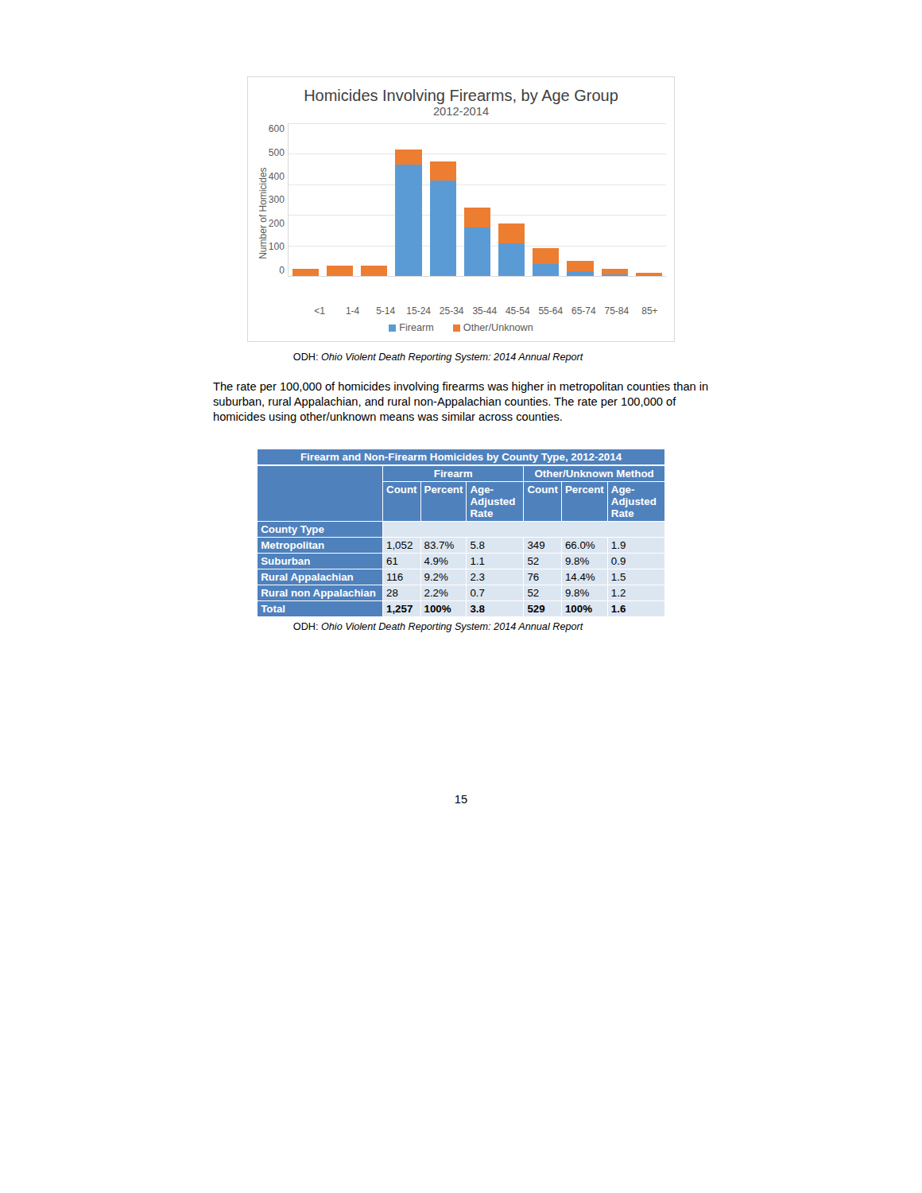Homicides Involving Firearms, by Age Group
2012-2014
Number of Homicides
600 500 400 300 200 100 0
<1 1-4 5-14 15-24 25-34 35-44 45-54 55-64 65-74 75-84 85+
Firearm
Other/Unknown
ODH: Ohio Violent Death Reporting System: 2014 Annual Report
The rate per 100,000 of homicides involving firearms was higher in metropolitan counties than in suburban, rural Appalachian, and rural non-Appalachian counties. The rate per 100,000 of homicides using other/unknown means was similar across counties.
Firearm and Non-Firearm Homicides by County Type, 2012-2014
| | Firearm | Other/Unknown Method |
| --- | --- | --- |
| Count | Percent | Age-Adjusted Rate | Count | Percent | Age-Adjusted Rate |
| County Type | |
| Metropolitan | 1,052 | 83.7% | 5.8 | 349 | 66.0% | 1.9 |
| Suburban | 61 | 4.9% | 1.1 | 52 | 9.8% | 0.9 |
| Rural Appalachian | 116 | 9.2% | 2.3 | 76 | 14.4% | 1.5 |
| Rural non Appalachian | 28 | 2.2% | 0.7 | 52 | 9.8% | 1.2 |
| Total | 1,257 | 100% | 3.8 | 529 | 100% | 1.6 |
ODH: Ohio Violent Death Reporting System: 2014 Annual Report
15